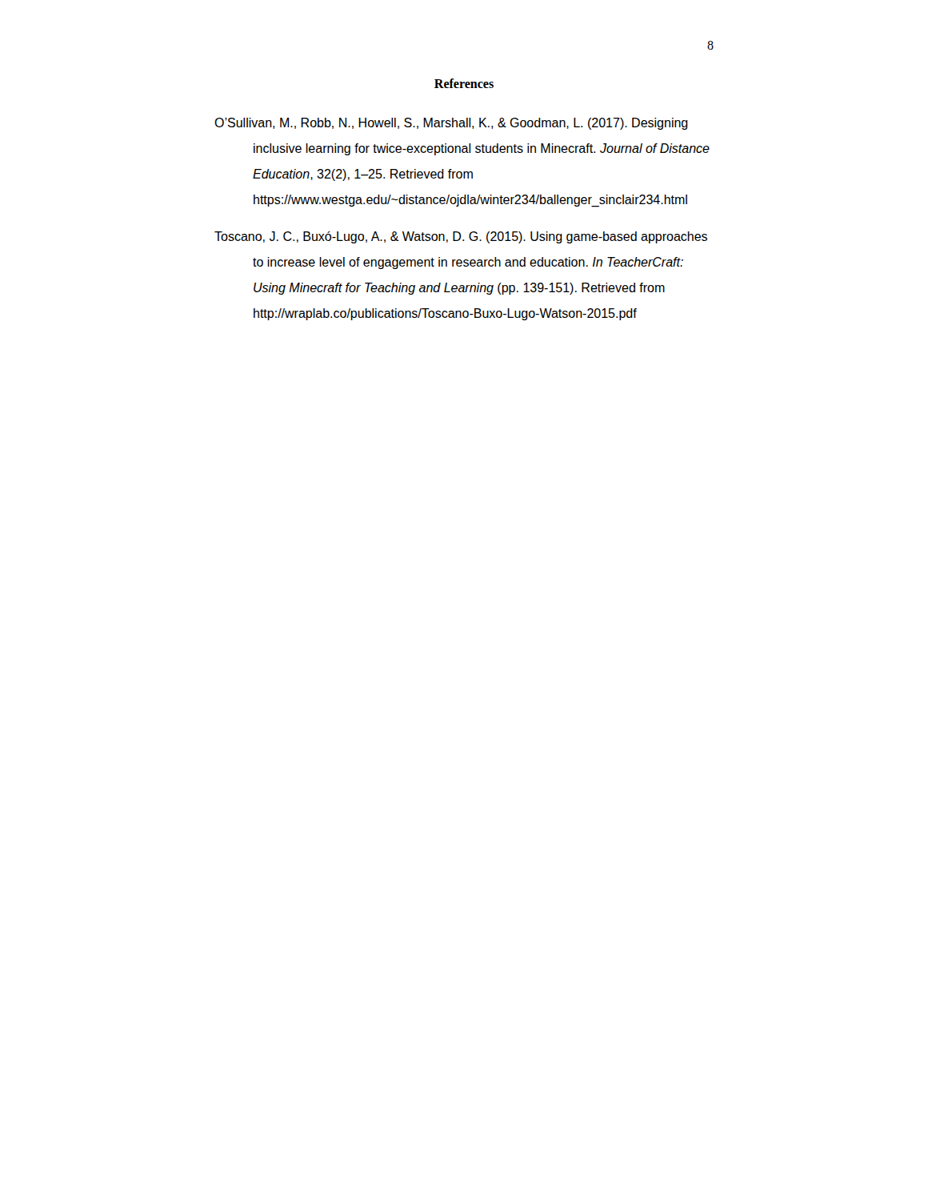8
References
O’Sullivan, M., Robb, N., Howell, S., Marshall, K., & Goodman, L. (2017). Designing inclusive learning for twice-exceptional students in Minecraft. Journal of Distance Education, 32(2), 1–25. Retrieved from https://www.westga.edu/~distance/ojdla/winter234/ballenger_sinclair234.html
Toscano, J. C., Buxó-Lugo, A., & Watson, D. G. (2015). Using game-based approaches to increase level of engagement in research and education. In TeacherCraft: Using Minecraft for Teaching and Learning (pp. 139-151). Retrieved from http://wraplab.co/publications/Toscano-Buxo-Lugo-Watson-2015.pdf